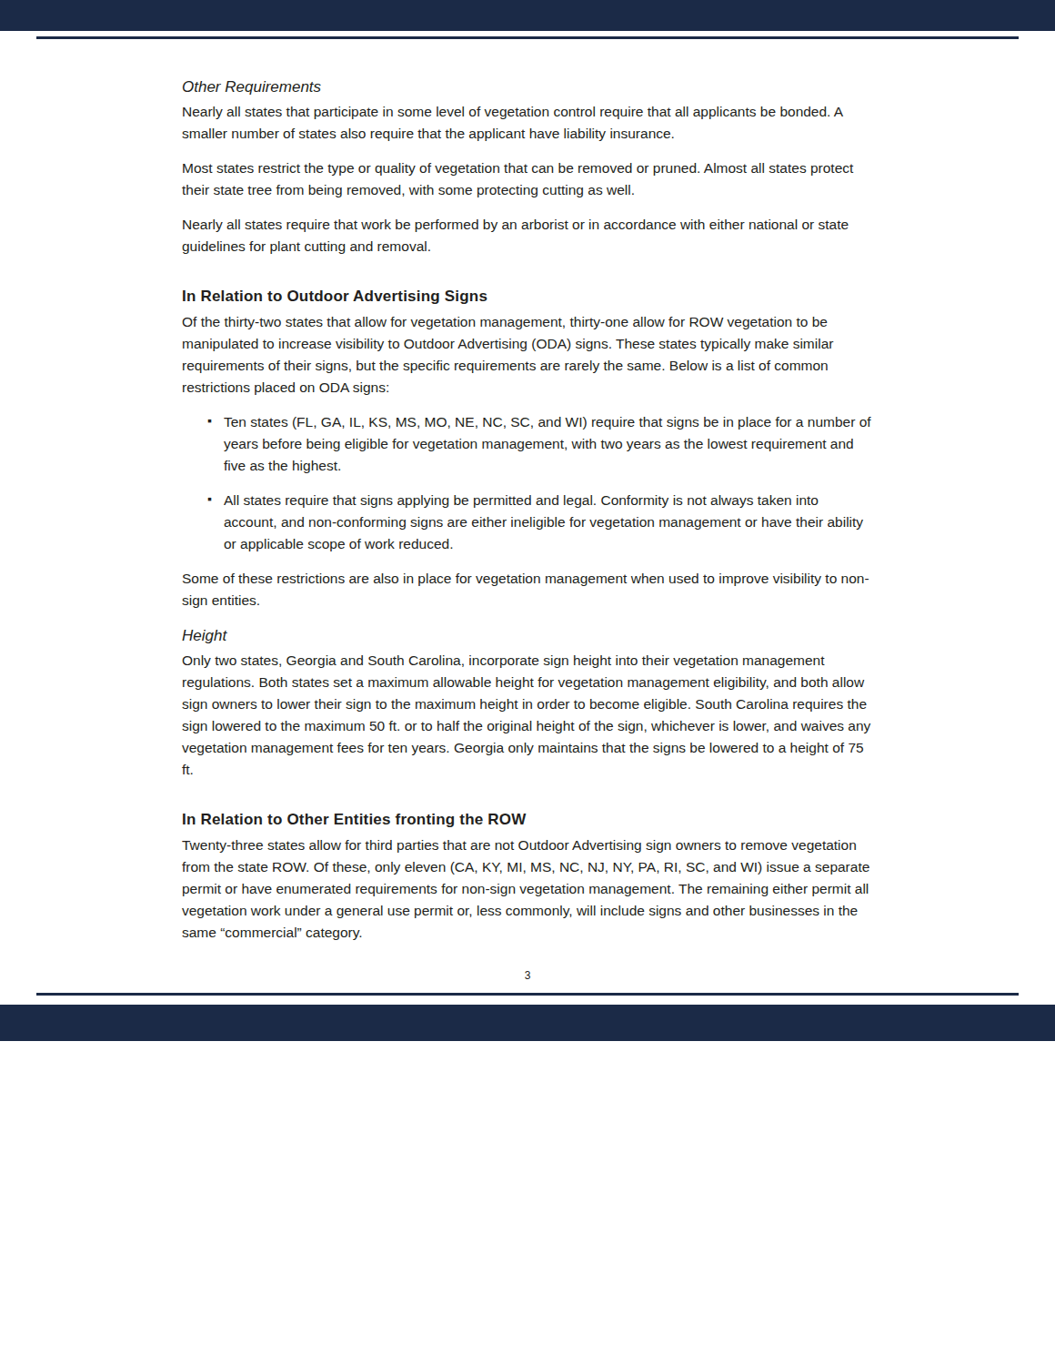Other Requirements
Nearly all states that participate in some level of vegetation control require that all applicants be bonded. A smaller number of states also require that the applicant have liability insurance.
Most states restrict the type or quality of vegetation that can be removed or pruned. Almost all states protect their state tree from being removed, with some protecting cutting as well.
Nearly all states require that work be performed by an arborist or in accordance with either national or state guidelines for plant cutting and removal.
In Relation to Outdoor Advertising Signs
Of the thirty-two states that allow for vegetation management, thirty-one allow for ROW vegetation to be manipulated to increase visibility to Outdoor Advertising (ODA) signs. These states typically make similar requirements of their signs, but the specific requirements are rarely the same. Below is a list of common restrictions placed on ODA signs:
Ten states (FL, GA, IL, KS, MS, MO, NE, NC, SC, and WI) require that signs be in place for a number of years before being eligible for vegetation management, with two years as the lowest requirement and five as the highest.
All states require that signs applying be permitted and legal. Conformity is not always taken into account, and non-conforming signs are either ineligible for vegetation management or have their ability or applicable scope of work reduced.
Some of these restrictions are also in place for vegetation management when used to improve visibility to non-sign entities.
Height
Only two states, Georgia and South Carolina, incorporate sign height into their vegetation management regulations. Both states set a maximum allowable height for vegetation management eligibility, and both allow sign owners to lower their sign to the maximum height in order to become eligible. South Carolina requires the sign lowered to the maximum 50 ft. or to half the original height of the sign, whichever is lower, and waives any vegetation management fees for ten years. Georgia only maintains that the signs be lowered to a height of 75 ft.
In Relation to Other Entities fronting the ROW
Twenty-three states allow for third parties that are not Outdoor Advertising sign owners to remove vegetation from the state ROW. Of these, only eleven (CA, KY, MI, MS, NC, NJ, NY, PA, RI, SC, and WI) issue a separate permit or have enumerated requirements for non-sign vegetation management. The remaining either permit all vegetation work under a general use permit or, less commonly, will include signs and other businesses in the same “commercial” category.
3